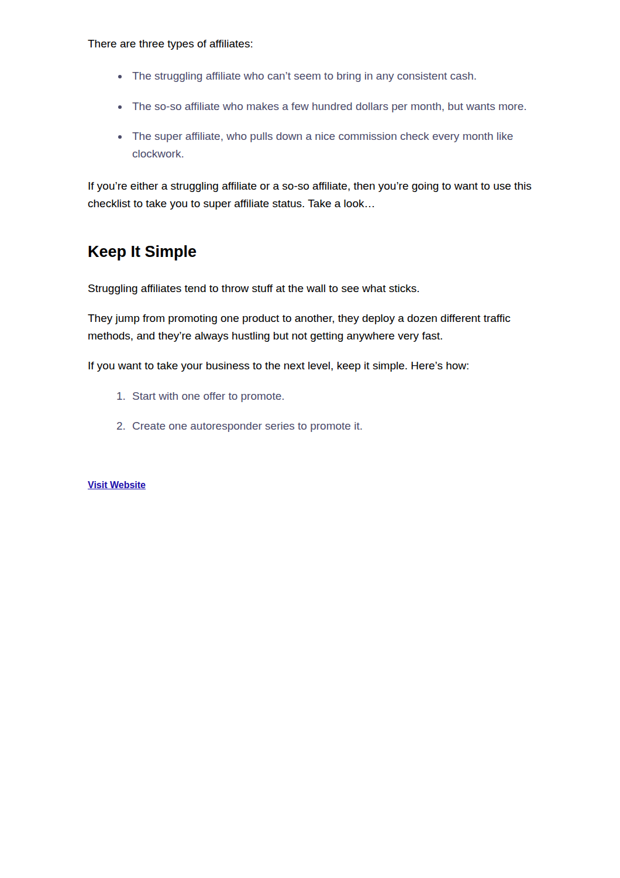There are three types of affiliates:
The struggling affiliate who can’t seem to bring in any consistent cash.
The so-so affiliate who makes a few hundred dollars per month, but wants more.
The super affiliate, who pulls down a nice commission check every month like clockwork.
If you’re either a struggling affiliate or a so-so affiliate, then you’re going to want to use this checklist to take you to super affiliate status. Take a look…
Keep It Simple
Struggling affiliates tend to throw stuff at the wall to see what sticks.
They jump from promoting one product to another, they deploy a dozen different traffic methods, and they’re always hustling but not getting anywhere very fast.
If you want to take your business to the next level, keep it simple. Here’s how:
Start with one offer to promote.
Create one autoresponder series to promote it.
Visit Website